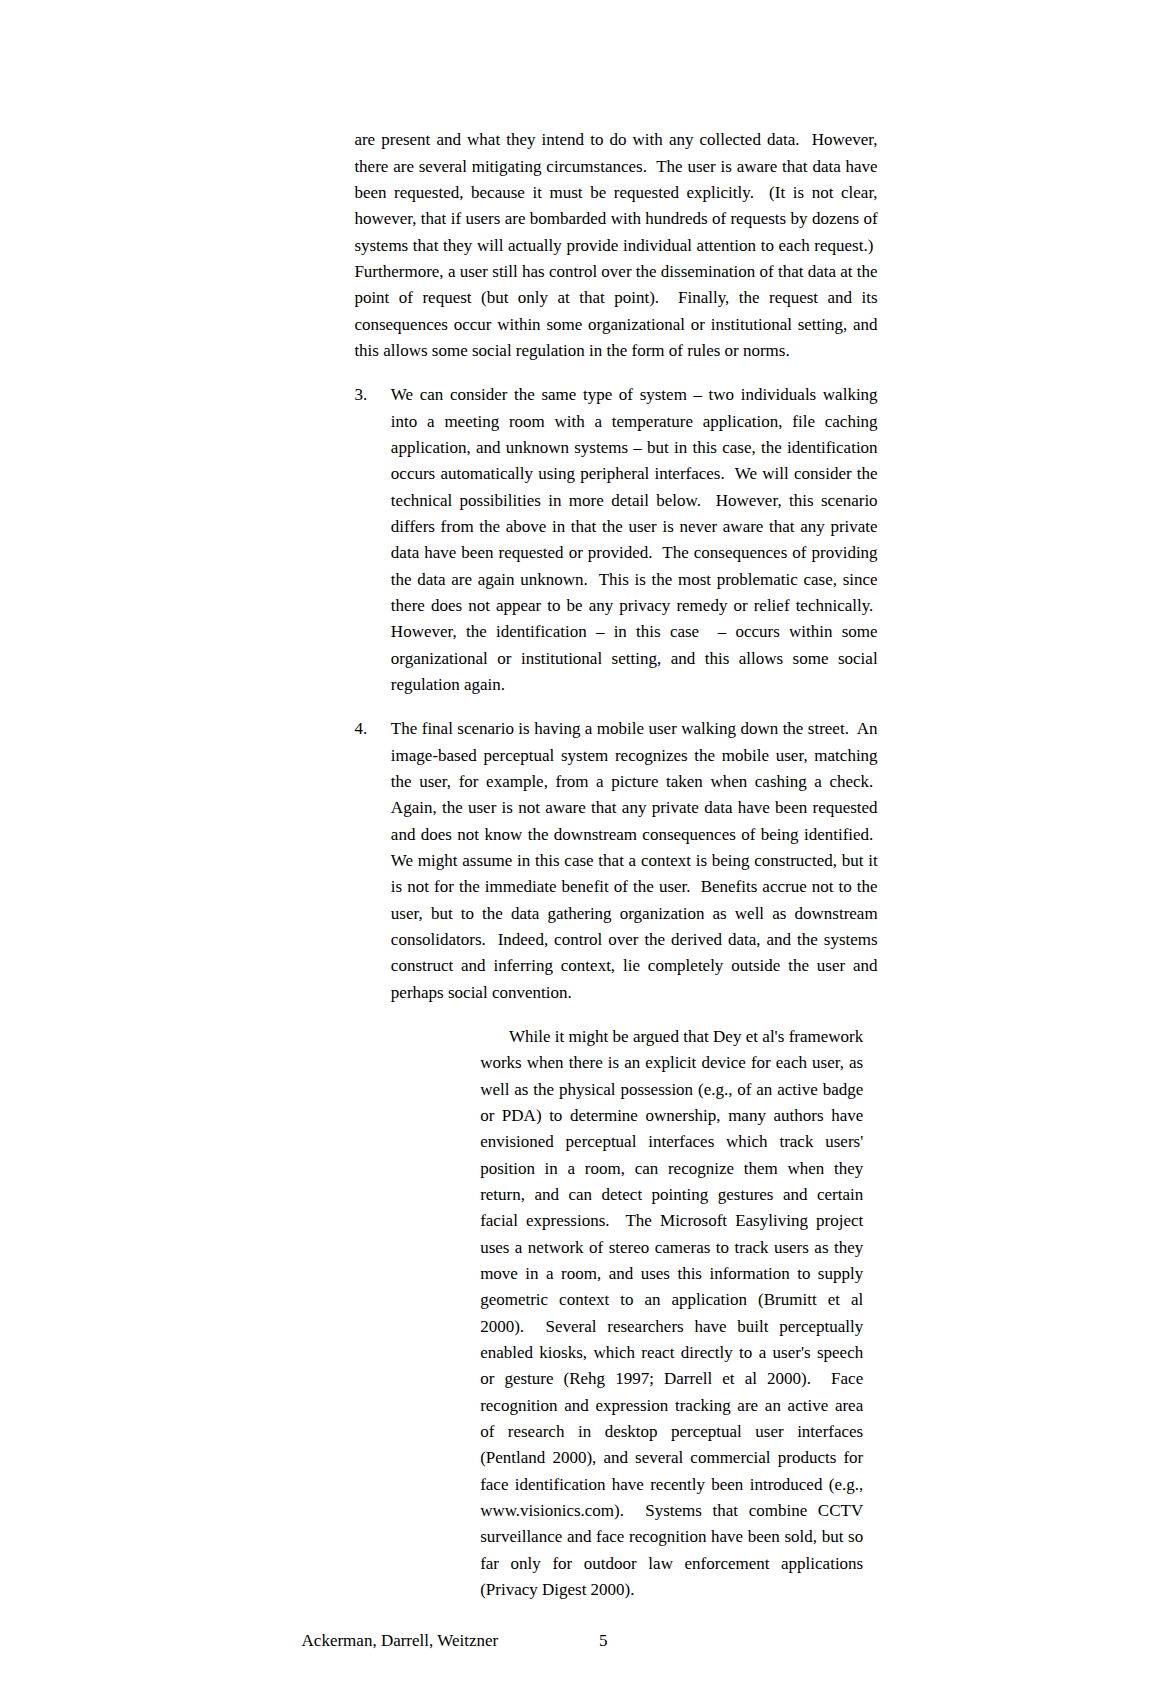are present and what they intend to do with any collected data. However, there are several mitigating circumstances. The user is aware that data have been requested, because it must be requested explicitly. (It is not clear, however, that if users are bombarded with hundreds of requests by dozens of systems that they will actually provide individual attention to each request.) Furthermore, a user still has control over the dissemination of that data at the point of request (but only at that point). Finally, the request and its consequences occur within some organizational or institutional setting, and this allows some social regulation in the form of rules or norms.
3. We can consider the same type of system – two individuals walking into a meeting room with a temperature application, file caching application, and unknown systems – but in this case, the identification occurs automatically using peripheral interfaces. We will consider the technical possibilities in more detail below. However, this scenario differs from the above in that the user is never aware that any private data have been requested or provided. The consequences of providing the data are again unknown. This is the most problematic case, since there does not appear to be any privacy remedy or relief technically. However, the identification – in this case – occurs within some organizational or institutional setting, and this allows some social regulation again.
4. The final scenario is having a mobile user walking down the street. An image-based perceptual system recognizes the mobile user, matching the user, for example, from a picture taken when cashing a check. Again, the user is not aware that any private data have been requested and does not know the downstream consequences of being identified. We might assume in this case that a context is being constructed, but it is not for the immediate benefit of the user. Benefits accrue not to the user, but to the data gathering organization as well as downstream consolidators. Indeed, control over the derived data, and the systems construct and inferring context, lie completely outside the user and perhaps social convention.
While it might be argued that Dey et al's framework works when there is an explicit device for each user, as well as the physical possession (e.g., of an active badge or PDA) to determine ownership, many authors have envisioned perceptual interfaces which track users' position in a room, can recognize them when they return, and can detect pointing gestures and certain facial expressions. The Microsoft Easyliving project uses a network of stereo cameras to track users as they move in a room, and uses this information to supply geometric context to an application (Brumitt et al 2000). Several researchers have built perceptually enabled kiosks, which react directly to a user's speech or gesture (Rehg 1997; Darrell et al 2000). Face recognition and expression tracking are an active area of research in desktop perceptual user interfaces (Pentland 2000), and several commercial products for face identification have recently been introduced (e.g., www.visionics.com). Systems that combine CCTV surveillance and face recognition have been sold, but so far only for outdoor law enforcement applications (Privacy Digest 2000).
Ackerman, Darrell, Weitzner 5